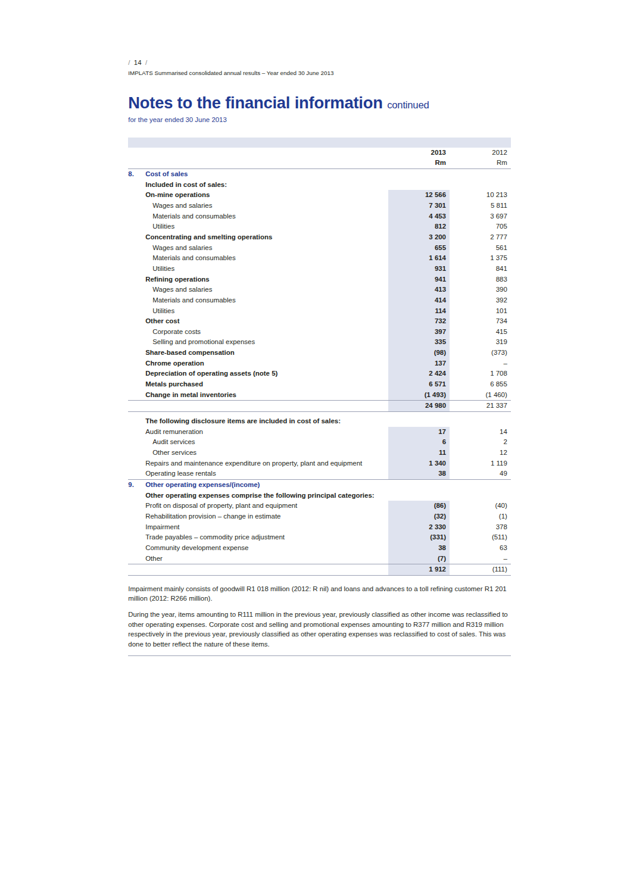/ 14 /
IMPLATS Summarised consolidated annual results – Year ended 30 June 2013
Notes to the financial information continued
for the year ended 30 June 2013
| | | 2013 | 2012 |
| | | Rm | Rm |
| 8. | Cost of sales | | |
| | Included in cost of sales: | | |
| | On-mine operations | 12 566 | 10 213 |
| | Wages and salaries | 7 301 | 5 811 |
| | Materials and consumables | 4 453 | 3 697 |
| | Utilities | 812 | 705 |
| | Concentrating and smelting operations | 3 200 | 2 777 |
| | Wages and salaries | 655 | 561 |
| | Materials and consumables | 1 614 | 1 375 |
| | Utilities | 931 | 841 |
| | Refining operations | 941 | 883 |
| | Wages and salaries | 413 | 390 |
| | Materials and consumables | 414 | 392 |
| | Utilities | 114 | 101 |
| | Other cost | 732 | 734 |
| | Corporate costs | 397 | 415 |
| | Selling and promotional expenses | 335 | 319 |
| | Share-based compensation | (98) | (373) |
| | Chrome operation | 137 | – |
| | Depreciation of operating assets (note 5) | 2 424 | 1 708 |
| | Metals purchased | 6 571 | 6 855 |
| | Change in metal inventories | (1 493) | (1 460) |
| | | 24 980 | 21 337 |
| | The following disclosure items are included in cost of sales: | | |
| | Audit remuneration | 17 | 14 |
| | Audit services | 6 | 2 |
| | Other services | 11 | 12 |
| | Repairs and maintenance expenditure on property, plant and equipment | 1 340 | 1 119 |
| | Operating lease rentals | 38 | 49 |
| 9. | Other operating expenses/(income) | | |
| | Other operating expenses comprise the following principal categories: | | |
| | Profit on disposal of property, plant and equipment | (86) | (40) |
| | Rehabilitation provision – change in estimate | (32) | (1) |
| | Impairment | 2 330 | 378 |
| | Trade payables – commodity price adjustment | (331) | (511) |
| | Community development expense | 38 | 63 |
| | Other | (7) | – |
| | | 1 912 | (111) |
Impairment mainly consists of goodwill R1 018 million (2012: R nil) and loans and advances to a toll refining customer R1 201 million (2012: R266 million).
During the year, items amounting to R111 million in the previous year, previously classified as other income was reclassified to other operating expenses. Corporate cost and selling and promotional expenses amounting to R377 million and R319 million respectively in the previous year, previously classified as other operating expenses was reclassified to cost of sales. This was done to better reflect the nature of these items.